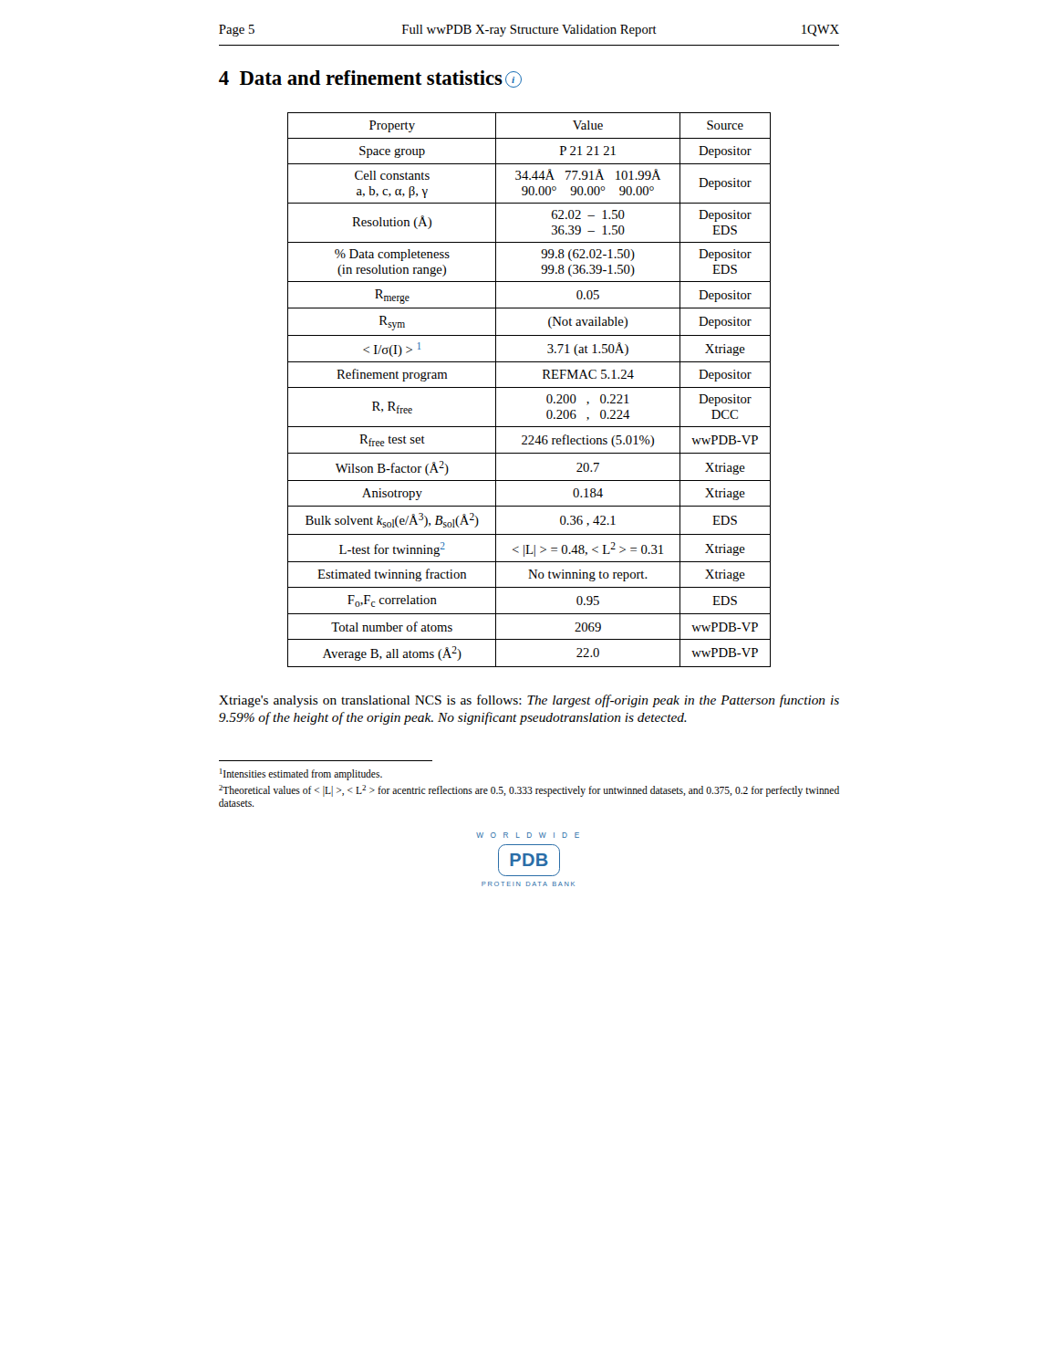Page 5
Full wwPDB X-ray Structure Validation Report
1QWX
4 Data and refinement statisticsi
| Property | Value | Source |
| --- | --- | --- |
| Space group | P 21 21 21 | Depositor |
| Cell constants a, b, c, α, β, γ | 34.44Å 77.91Å 101.99Å 90.00° 90.00° 90.00° | Depositor |
| Resolution (Å) | 62.02 – 1.50 36.39 – 1.50 | Depositor EDS |
| % Data completeness (in resolution range) | 99.8 (62.02-1.50) 99.8 (36.39-1.50) | Depositor EDS |
| R merge | 0.05 | Depositor |
| R sym | (Not available) | Depositor |
| < I/σ(I) > 1 | 3.71 (at 1.50Å) | Xtriage |
| Refinement program | REFMAC 5.1.24 | Depositor |
| R, R free | 0.200 , 0.221 0.206 , 0.224 | Depositor DCC |
| R free test set | 2246 reflections (5.01%) | wwPDB-VP |
| Wilson B-factor (Å 2 ) | 20.7 | Xtriage |
| Anisotropy | 0.184 | Xtriage |
| Bulk solvent k sol (e/Å 3 ), B sol (Å 2 ) | 0.36 , 42.1 | EDS |
| L-test for twinning 2 | < /L/ > = 0.48, < L 2 > = 0.31 | Xtriage |
| Estimated twinning fraction | No twinning to report. | Xtriage |
| F o ,F c correlation | 0.95 | EDS |
| Total number of atoms | 2069 | wwPDB-VP |
| Average B, all atoms (Å 2 ) | 22.0 | wwPDB-VP |
Xtriage's analysis on translational NCS is as follows: The largest off-origin peak in the Patterson function is 9.59% of the height of the origin peak. No significant pseudotranslation is detected.
1 Intensities estimated from amplitudes.
2 Theoretical values of < |L| >, < L2 > for acentric reflections are 0.5, 0.333 respectively for untwinned datasets, and 0.375, 0.2 for perfectly twinned datasets.
W O R L D W I D E
PDB
PROTEIN DATA BANK